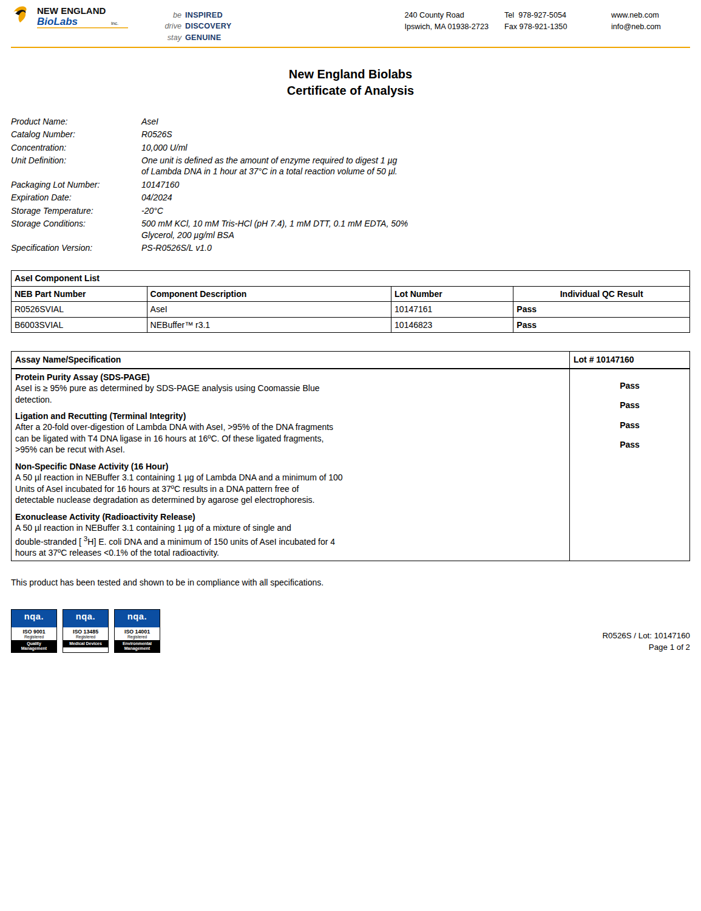be INSPIRED
drive DISCOVERY
stay GENUINE
240 County Road
Ipswich, MA 01938-2723
Tel 978-927-5054
Fax 978-921-1350
www.neb.com
info@neb.com
New England Biolabs
Certificate of Analysis
Product information
| Product Name: | AseI |
| Catalog Number: | R0526S |
| Concentration: | 10,000 U/ml |
| Unit Definition: | One unit is defined as the amount of enzyme required to digest 1 µg of Lambda DNA in 1 hour at 37°C in a total reaction volume of 50 µl. |
| Packaging Lot Number: | 10147160 |
| Expiration Date: | 04/2024 |
| Storage Temperature: | -20°C |
| Storage Conditions: | 500 mM KCl, 10 mM Tris-HCl (pH 7.4), 1 mM DTT, 0.1 mM EDTA, 50% Glycerol, 200 µg/ml BSA |
| Specification Version: | PS-R0526S/L v1.0 |
AseI Component List
| NEB Part Number | Component Description | Lot Number | Individual QC Result |
| --- | --- | --- | --- |
| R0526SVIAL | AseI | 10147161 | Pass |
| B6003SVIAL | NEBuffer™ r3.1 | 10146823 | Pass |
Assay results for Lot 10147160
| Assay Name/Specification | Lot # 10147160 |
| --- | --- |
| Protein Purity Assay (SDS-PAGE) AseI is ≥ 95% pure as determined by SDS-PAGE analysis using Coomassie Blue detection. Ligation and Recutting (Terminal Integrity) After a 20-fold over-digestion of Lambda DNA with AseI, >95% of the DNA fragments can be ligated with T4 DNA ligase in 16 hours at 16ºC. Of these ligated fragments, >95% can be recut with AseI. Non-Specific DNase Activity (16 Hour) A 50 µl reaction in NEBuffer 3.1 containing 1 µg of Lambda DNA and a minimum of 100 Units of AseI incubated for 16 hours at 37ºC results in a DNA pattern free of detectable nuclease degradation as determined by agarose gel electrophoresis. Exonuclease Activity (Radioactivity Release) A 50 µl reaction in NEBuffer 3.1 containing 1 µg of a mixture of single and double-stranded [ 3 H] E. coli DNA and a minimum of 150 units of AseI incubated for 4 hours at 37ºC releases <0.1% of the total radioactivity. | Pass Pass Pass Pass |
This product has been tested and shown to be in compliance with all specifications.
nqa.
ISO 9001
Registered
Quality
Management
nqa.
ISO 13485
Registered
Medical Devices
nqa.
ISO 14001
Registered
Environmental
Management
R0526S / Lot: 10147160
Page 1 of 2